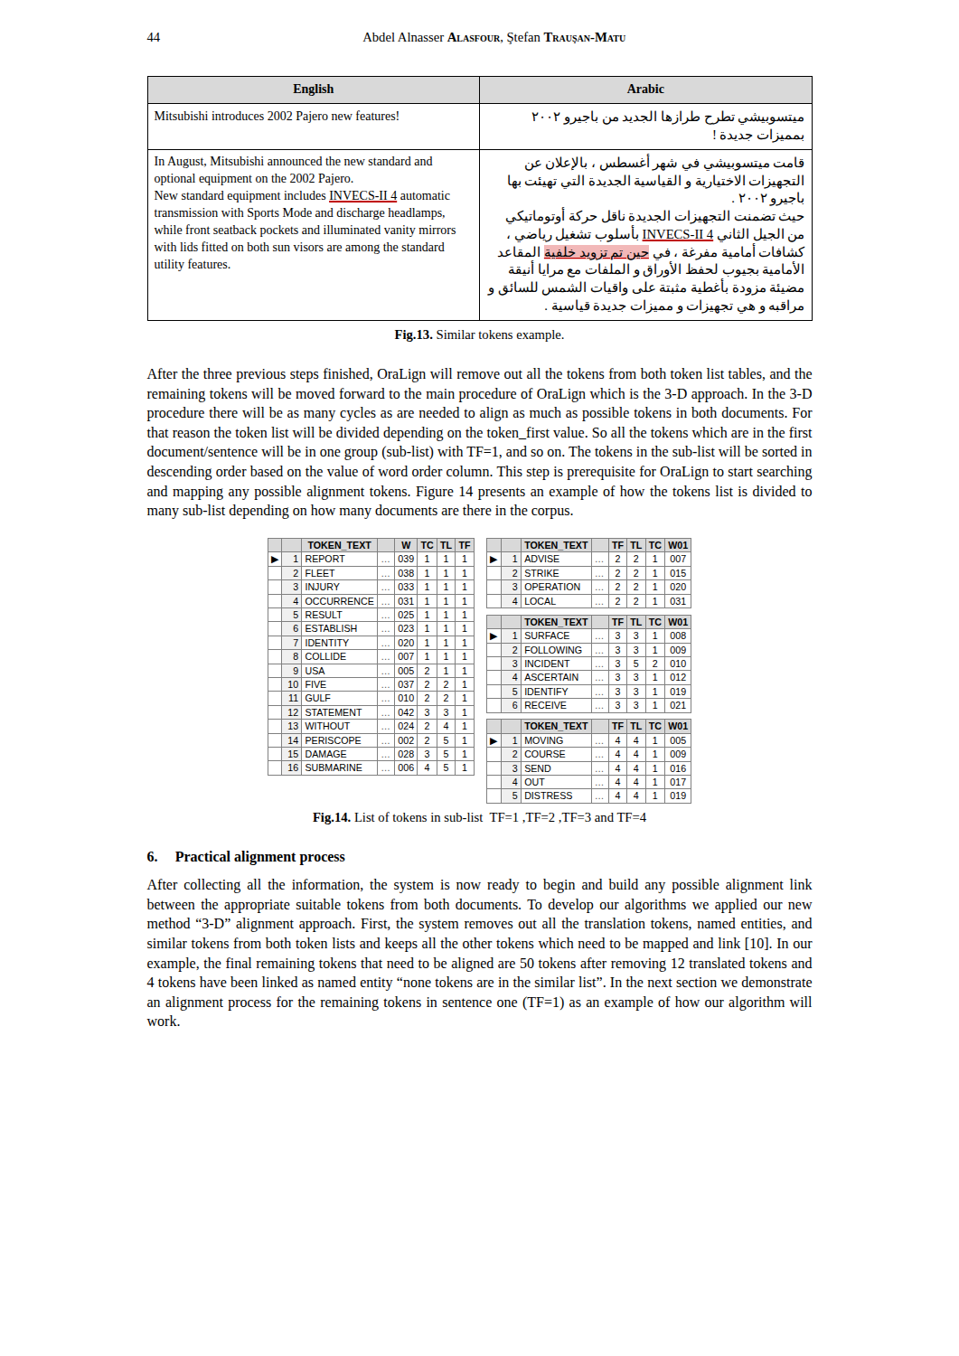44 Abdel Alnasser Alasfour, Ştefan Trauşan-Matu
| English | Arabic |
| --- | --- |
| Mitsubishi introduces 2002 Pajero new features! | ميتسوبيشي تطرح طرازها الجديد من باجيرو ٢٠٠٢ بمميزات جديدة ! |
| In August, Mitsubishi announced the new standard and optional equipment on the 2002 Pajero. New standard equipment includes INVECS-II 4 automatic transmission with Sports Mode and discharge headlamps, while front seatback pockets and illuminated vanity mirrors with lids fitted on both sun visors are among the standard utility features. | قامت ميتسوبيشي في شهر أغسطس ، بالإعلان عن التجهيزات الاختيارية و القياسية الجديدة التي تهيئت بها باجيرو ٢٠٠٢ . حيث تضمنت التجهيزات الجديدة ناقل حركة أوتوماتيكي من الجيل الثاني INVECS-II 4 بأسلوب تشغيل رياضي ، كشافات أمامية مفرغة ، في حين تم تزويد خلفية المقاعد الأمامية بجيوب لحفظ الأوراق و الملفات مع مرايا أنيقة مضيئة مزودة بأغطية مثبتة على واقيات الشمس للسائق و مراقبه و هي تجهيزات و مميزات جديدة قياسية . |
Fig.13. Similar tokens example.
After the three previous steps finished, OraLign will remove out all the tokens from both token list tables, and the remaining tokens will be moved forward to the main procedure of OraLign which is the 3-D approach. In the 3-D procedure there will be as many cycles as are needed to align as much as possible tokens in both documents. For that reason the token list will be divided depending on the token_first value. So all the tokens which are in the first document/sentence will be in one group (sub-list) with TF=1, and so on. The tokens in the sub-list will be sorted in descending order based on the value of word order column. This step is prerequisite for OraLign to start searching and mapping any possible alignment tokens. Figure 14 presents an example of how the tokens list is divided to many sub-list depending on how many documents are there in the corpus.
| | | TOKEN_TEXT | | W | TC | TL | TF |
| --- | --- | --- | --- | --- | --- | --- | --- |
| ▶ | 1 | REPORT | … | 039 | 1 | 1 | 1 |
| | 2 | FLEET | … | 038 | 1 | 1 | 1 |
| | 3 | INJURY | … | 033 | 1 | 1 | 1 |
| | 4 | OCCURRENCE | … | 031 | 1 | 1 | 1 |
| | 5 | RESULT | … | 025 | 1 | 1 | 1 |
| | 6 | ESTABLISH | … | 023 | 1 | 1 | 1 |
| | 7 | IDENTITY | … | 020 | 1 | 1 | 1 |
| | 8 | COLLIDE | … | 007 | 1 | 1 | 1 |
| | 9 | USA | … | 005 | 2 | 1 | 1 |
| | 10 | FIVE | … | 037 | 2 | 2 | 1 |
| | 11 | GULF | … | 010 | 2 | 2 | 1 |
| | 12 | STATEMENT | … | 042 | 3 | 3 | 1 |
| | 13 | WITHOUT | … | 024 | 2 | 4 | 1 |
| | 14 | PERISCOPE | … | 002 | 2 | 5 | 1 |
| | 15 | DAMAGE | … | 028 | 3 | 5 | 1 |
| | 16 | SUBMARINE | … | 006 | 4 | 5 | 1 |
| | | TOKEN_TEXT | | TF | TL | TC | W01 |
| --- | --- | --- | --- | --- | --- | --- | --- |
| ▶ | 1 | ADVISE | … | 2 | 2 | 1 | 007 |
| | 2 | STRIKE | … | 2 | 2 | 1 | 015 |
| | 3 | OPERATION | … | 2 | 2 | 1 | 020 |
| | 4 | LOCAL | … | 2 | 2 | 1 | 031 |
| | | TOKEN_TEXT | | TF | TL | TC | W01 |
| --- | --- | --- | --- | --- | --- | --- | --- |
| ▶ | 1 | SURFACE | … | 3 | 3 | 1 | 008 |
| | 2 | FOLLOWING | … | 3 | 3 | 1 | 009 |
| | 3 | INCIDENT | … | 3 | 5 | 2 | 010 |
| | 4 | ASCERTAIN | … | 3 | 3 | 1 | 012 |
| | 5 | IDENTIFY | … | 3 | 3 | 1 | 019 |
| | 6 | RECEIVE | … | 3 | 3 | 1 | 021 |
| | | TOKEN_TEXT | | TF | TL | TC | W01 |
| --- | --- | --- | --- | --- | --- | --- | --- |
| ▶ | 1 | MOVING | … | 4 | 4 | 1 | 005 |
| | 2 | COURSE | … | 4 | 4 | 1 | 009 |
| | 3 | SEND | … | 4 | 4 | 1 | 016 |
| | 4 | OUT | … | 4 | 4 | 1 | 017 |
| | 5 | DISTRESS | … | 4 | 4 | 1 | 019 |
Fig.14. List of tokens in sub-list TF=1 ,TF=2 ,TF=3 and TF=4
6. Practical alignment process
After collecting all the information, the system is now ready to begin and build any possible alignment link between the appropriate suitable tokens from both documents. To develop our algorithms we applied our new method “3-D” alignment approach. First, the system removes out all the translation tokens, named entities, and similar tokens from both token lists and keeps all the other tokens which need to be mapped and link [10]. In our example, the final remaining tokens that need to be aligned are 50 tokens after removing 12 translated tokens and 4 tokens have been linked as named entity “none tokens are in the similar list”. In the next section we demonstrate an alignment process for the remaining tokens in sentence one (TF=1) as an example of how our algorithm will work.